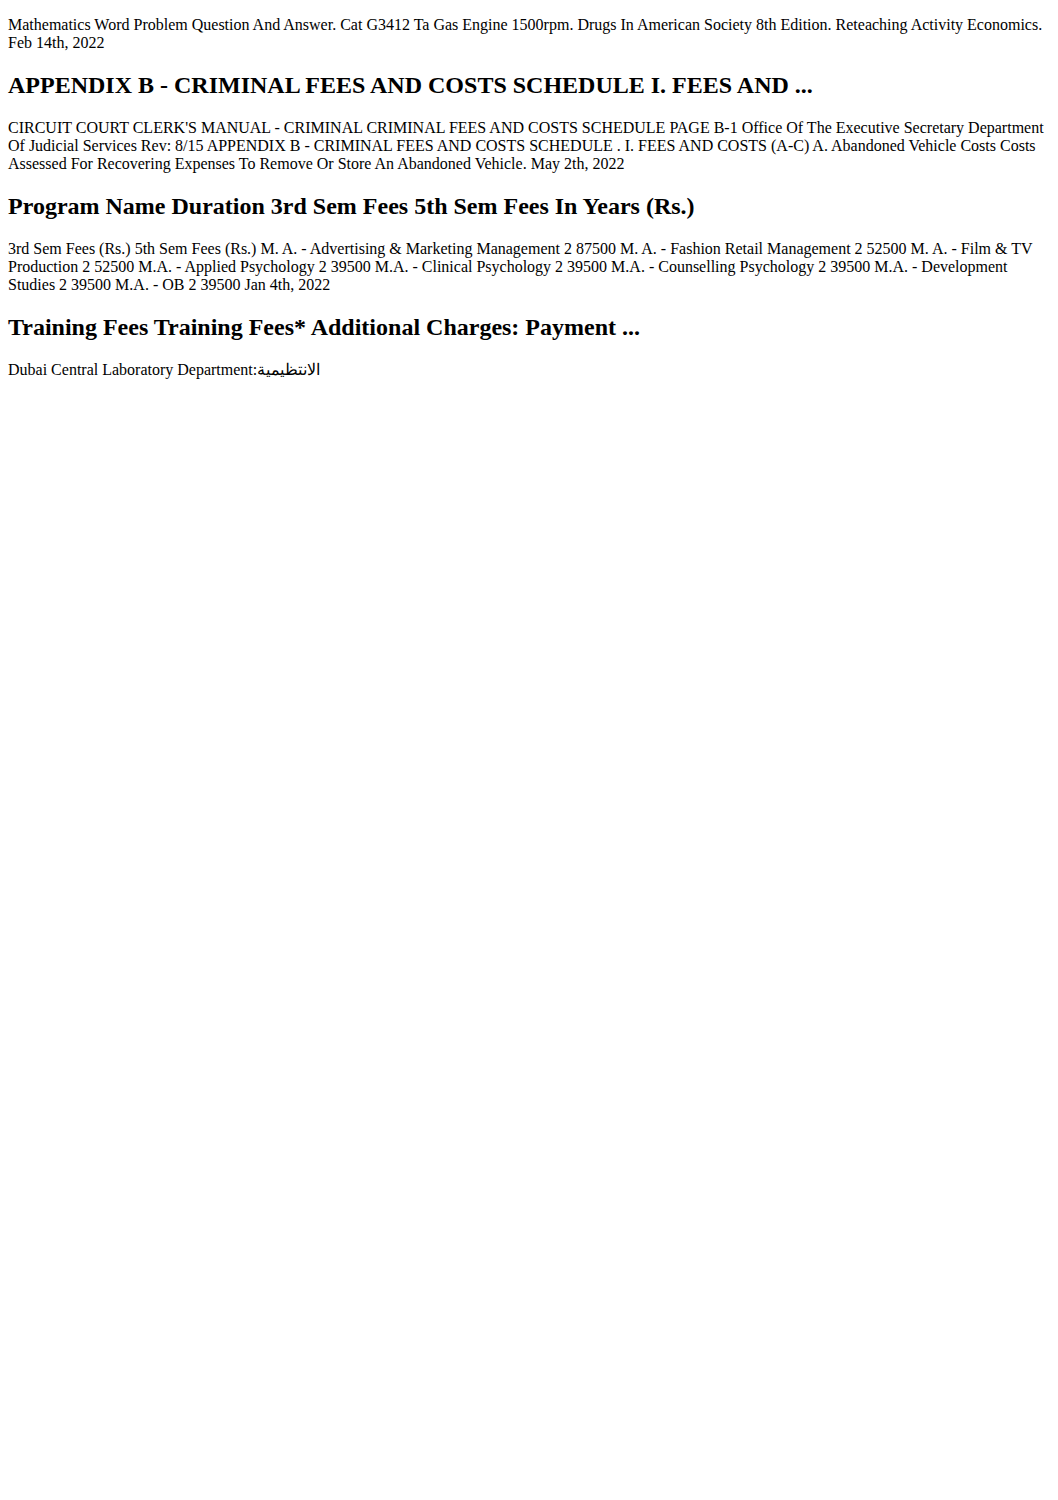Mathematics Word Problem Question And Answer. Cat G3412 Ta Gas Engine 1500rpm. Drugs In American Society 8th Edition. Reteaching Activity Economics. Feb 14th, 2022
APPENDIX B - CRIMINAL FEES AND COSTS SCHEDULE I. FEES AND ...
CIRCUIT COURT CLERK'S MANUAL - CRIMINAL CRIMINAL FEES AND COSTS SCHEDULE PAGE B-1 Office Of The Executive Secretary Department Of Judicial Services Rev: 8/15 APPENDIX B - CRIMINAL FEES AND COSTS SCHEDULE . I. FEES AND COSTS (A-C) A. Abandoned Vehicle Costs Costs Assessed For Recovering Expenses To Remove Or Store An Abandoned Vehicle. May 2th, 2022
Program Name Duration 3rd Sem Fees 5th Sem Fees In Years (Rs.)
3rd Sem Fees (Rs.) 5th Sem Fees (Rs.) M. A. - Advertising & Marketing Management 2 87500 M. A. - Fashion Retail Management 2 52500 M. A. - Film & TV Production 2 52500 M.A. - Applied Psychology 2 39500 M.A. - Clinical Psychology 2 39500 M.A. - Counselling Psychology 2 39500 M.A. - Development Studies 2 39500 M.A. - OB 2 39500 Jan 4th, 2022
Training Fees Training Fees* Additional Charges: Payment ...
Dubai Central Laboratory Department:الانتظيمية